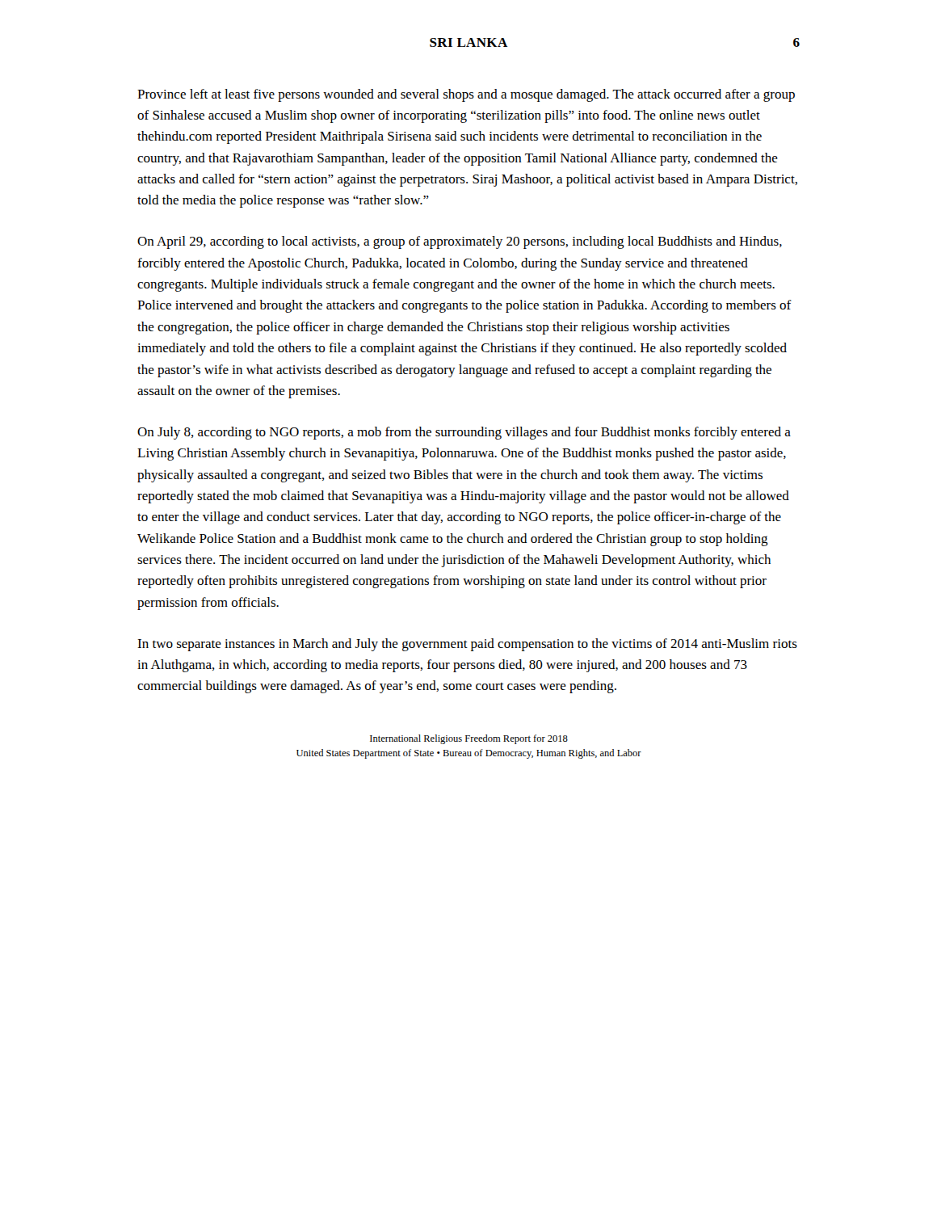SRI LANKA 6
Province left at least five persons wounded and several shops and a mosque damaged. The attack occurred after a group of Sinhalese accused a Muslim shop owner of incorporating “sterilization pills” into food. The online news outlet thehindu.com reported President Maithripala Sirisena said such incidents were detrimental to reconciliation in the country, and that Rajavarothiam Sampanthan, leader of the opposition Tamil National Alliance party, condemned the attacks and called for “stern action” against the perpetrators. Siraj Mashoor, a political activist based in Ampara District, told the media the police response was “rather slow.”
On April 29, according to local activists, a group of approximately 20 persons, including local Buddhists and Hindus, forcibly entered the Apostolic Church, Padukka, located in Colombo, during the Sunday service and threatened congregants. Multiple individuals struck a female congregant and the owner of the home in which the church meets. Police intervened and brought the attackers and congregants to the police station in Padukka. According to members of the congregation, the police officer in charge demanded the Christians stop their religious worship activities immediately and told the others to file a complaint against the Christians if they continued. He also reportedly scolded the pastor’s wife in what activists described as derogatory language and refused to accept a complaint regarding the assault on the owner of the premises.
On July 8, according to NGO reports, a mob from the surrounding villages and four Buddhist monks forcibly entered a Living Christian Assembly church in Sevanapitiya, Polonnaruwa. One of the Buddhist monks pushed the pastor aside, physically assaulted a congregant, and seized two Bibles that were in the church and took them away. The victims reportedly stated the mob claimed that Sevanapitiya was a Hindu-majority village and the pastor would not be allowed to enter the village and conduct services. Later that day, according to NGO reports, the police officer-in-charge of the Welikande Police Station and a Buddhist monk came to the church and ordered the Christian group to stop holding services there. The incident occurred on land under the jurisdiction of the Mahaweli Development Authority, which reportedly often prohibits unregistered congregations from worshiping on state land under its control without prior permission from officials.
In two separate instances in March and July the government paid compensation to the victims of 2014 anti-Muslim riots in Aluthgama, in which, according to media reports, four persons died, 80 were injured, and 200 houses and 73 commercial buildings were damaged. As of year’s end, some court cases were pending.
International Religious Freedom Report for 2018
United States Department of State • Bureau of Democracy, Human Rights, and Labor